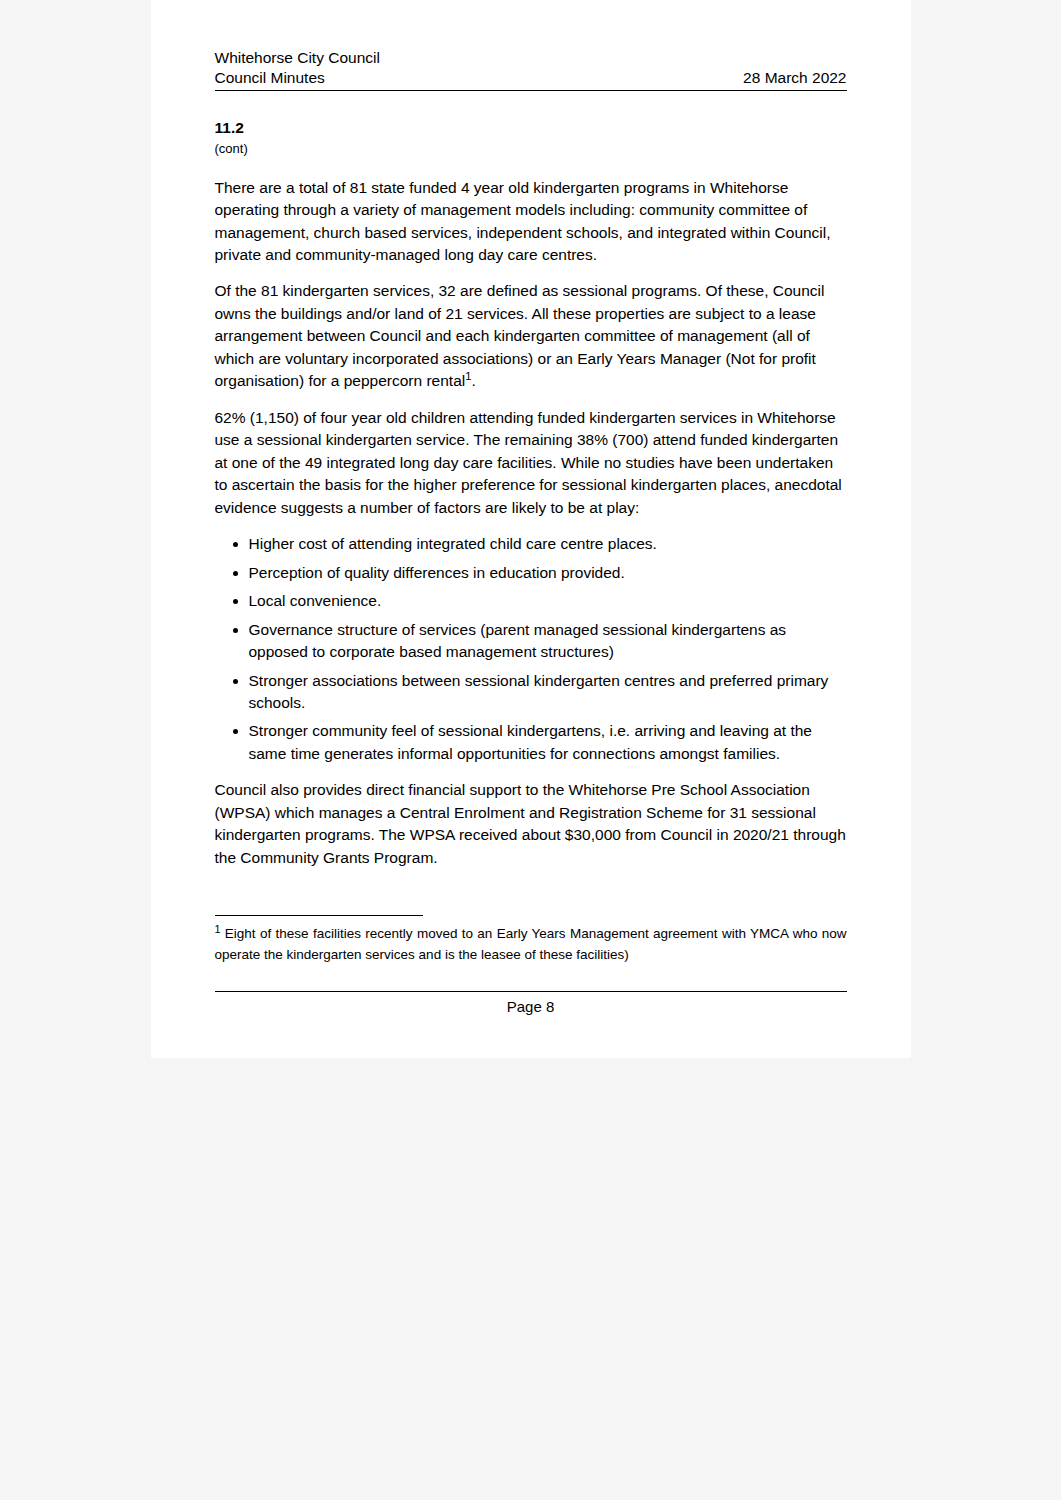Whitehorse City Council Council Minutes
28 March 2022
11.2
(cont)
There are a total of 81 state funded 4 year old kindergarten programs in Whitehorse operating through a variety of management models including: community committee of management, church based services, independent schools, and integrated within Council, private and community-managed long day care centres.
Of the 81 kindergarten services, 32 are defined as sessional programs. Of these, Council owns the buildings and/or land of 21 services. All these properties are subject to a lease arrangement between Council and each kindergarten committee of management (all of which are voluntary incorporated associations) or an Early Years Manager (Not for profit organisation) for a peppercorn rental1.
62% (1,150) of four year old children attending funded kindergarten services in Whitehorse use a sessional kindergarten service. The remaining 38% (700) attend funded kindergarten at one of the 49 integrated long day care facilities. While no studies have been undertaken to ascertain the basis for the higher preference for sessional kindergarten places, anecdotal evidence suggests a number of factors are likely to be at play:
Higher cost of attending integrated child care centre places.
Perception of quality differences in education provided.
Local convenience.
Governance structure of services (parent managed sessional kindergartens as opposed to corporate based management structures)
Stronger associations between sessional kindergarten centres and preferred primary schools.
Stronger community feel of sessional kindergartens, i.e. arriving and leaving at the same time generates informal opportunities for connections amongst families.
Council also provides direct financial support to the Whitehorse Pre School Association (WPSA) which manages a Central Enrolment and Registration Scheme for 31 sessional kindergarten programs. The WPSA received about $30,000 from Council in 2020/21 through the Community Grants Program.
1 Eight of these facilities recently moved to an Early Years Management agreement with YMCA who now operate the kindergarten services and is the leasee of these facilities)
Page 8